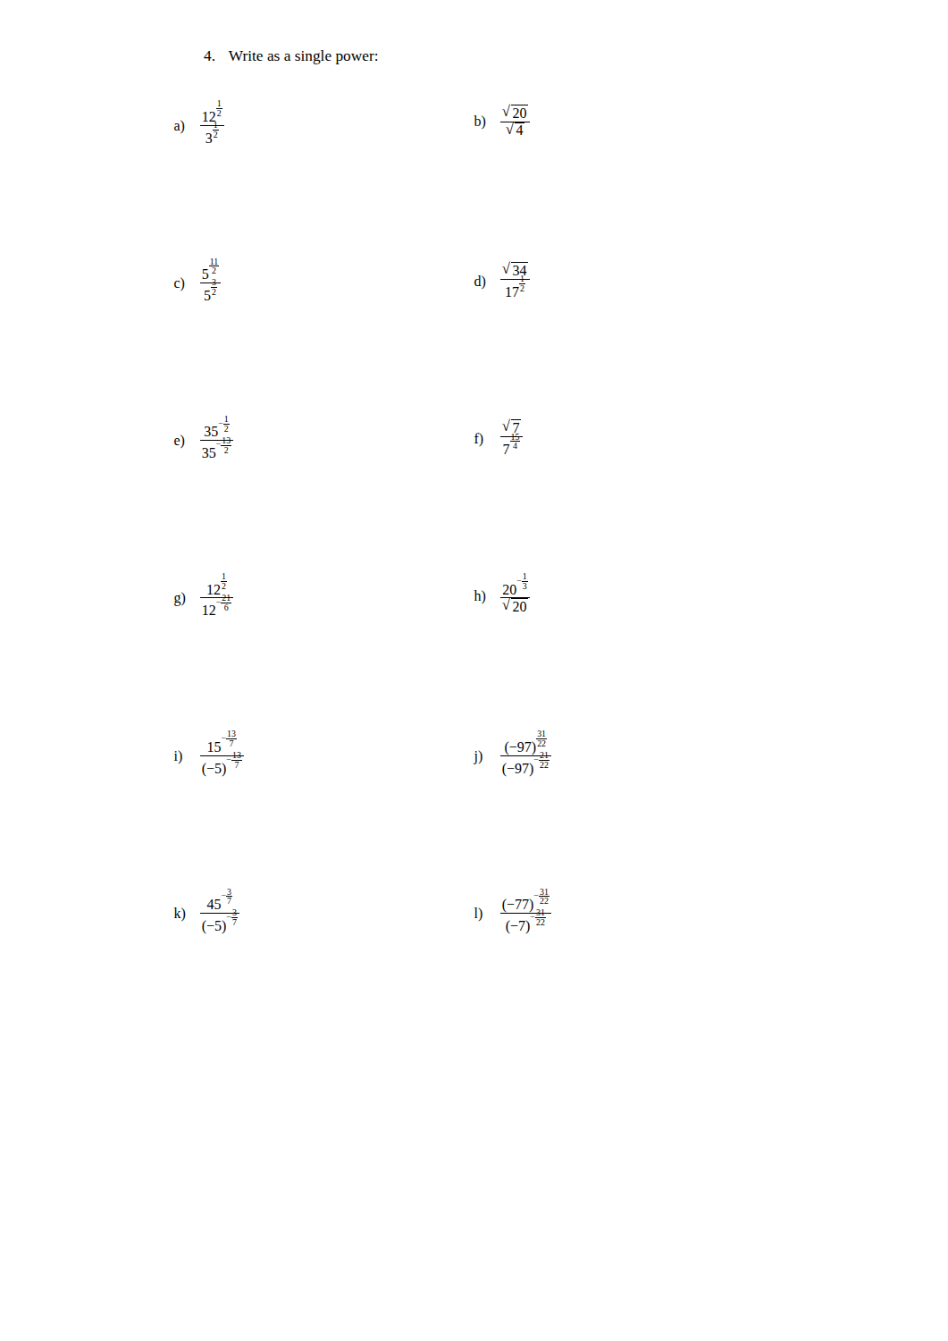4. Write as a single power:
| a) 12 1 2 3 1 2 | b) 20 4 |
| c) 5 11 2 5 3 2 | d) 34 17 1 2 |
| e) 35 − 1 2 35 − 13 2 | f) 7 7 15 4 |
| g) 12 1 2 12 − 21 6 | h) 20 − 1 3 20 |
| i) 15 − 13 7 (−5) − 13 7 | j) (−97) 31 22 (−97) − 21 22 |
| k) 45 − 3 7 (−5) − 3 7 | l) (−77) − 31 22 (−7) − 31 22 |